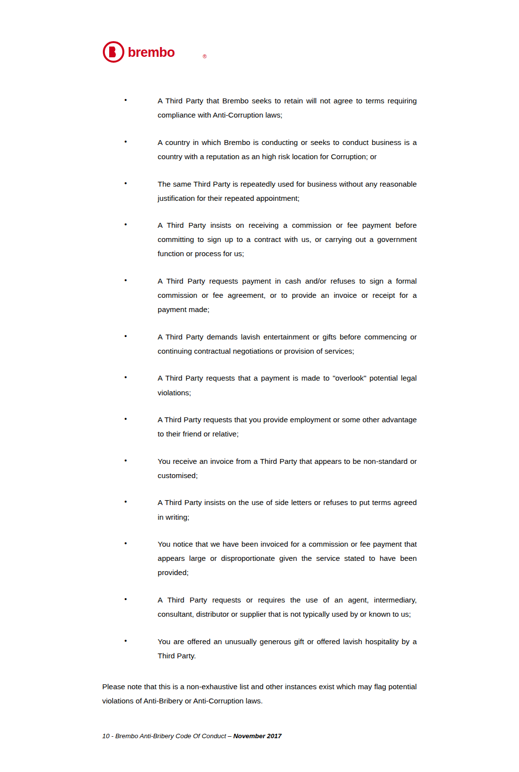brembo ®
A Third Party that Brembo seeks to retain will not agree to terms requiring compliance with Anti-Corruption laws;
A country in which Brembo is conducting or seeks to conduct business is a country with a reputation as an high risk location for Corruption; or
The same Third Party is repeatedly used for business without any reasonable justification for their repeated appointment;
A Third Party insists on receiving a commission or fee payment before committing to sign up to a contract with us, or carrying out a government function or process for us;
A Third Party requests payment in cash and/or refuses to sign a formal commission or fee agreement, or to provide an invoice or receipt for a payment made;
A Third Party demands lavish entertainment or gifts before commencing or continuing contractual negotiations or provision of services;
A Third Party requests that a payment is made to "overlook" potential legal violations;
A Third Party requests that you provide employment or some other advantage to their friend or relative;
You receive an invoice from a Third Party that appears to be non-standard or customised;
A Third Party insists on the use of side letters or refuses to put terms agreed in writing;
You notice that we have been invoiced for a commission or fee payment that appears large or disproportionate given the service stated to have been provided;
A Third Party requests or requires the use of an agent, intermediary, consultant, distributor or supplier that is not typically used by or known to us;
You are offered an unusually generous gift or offered lavish hospitality by a Third Party.
Please note that this is a non-exhaustive list and other instances exist which may flag potential violations of Anti-Bribery or Anti-Corruption laws.
10 - Brembo Anti-Bribery Code Of Conduct – November 2017